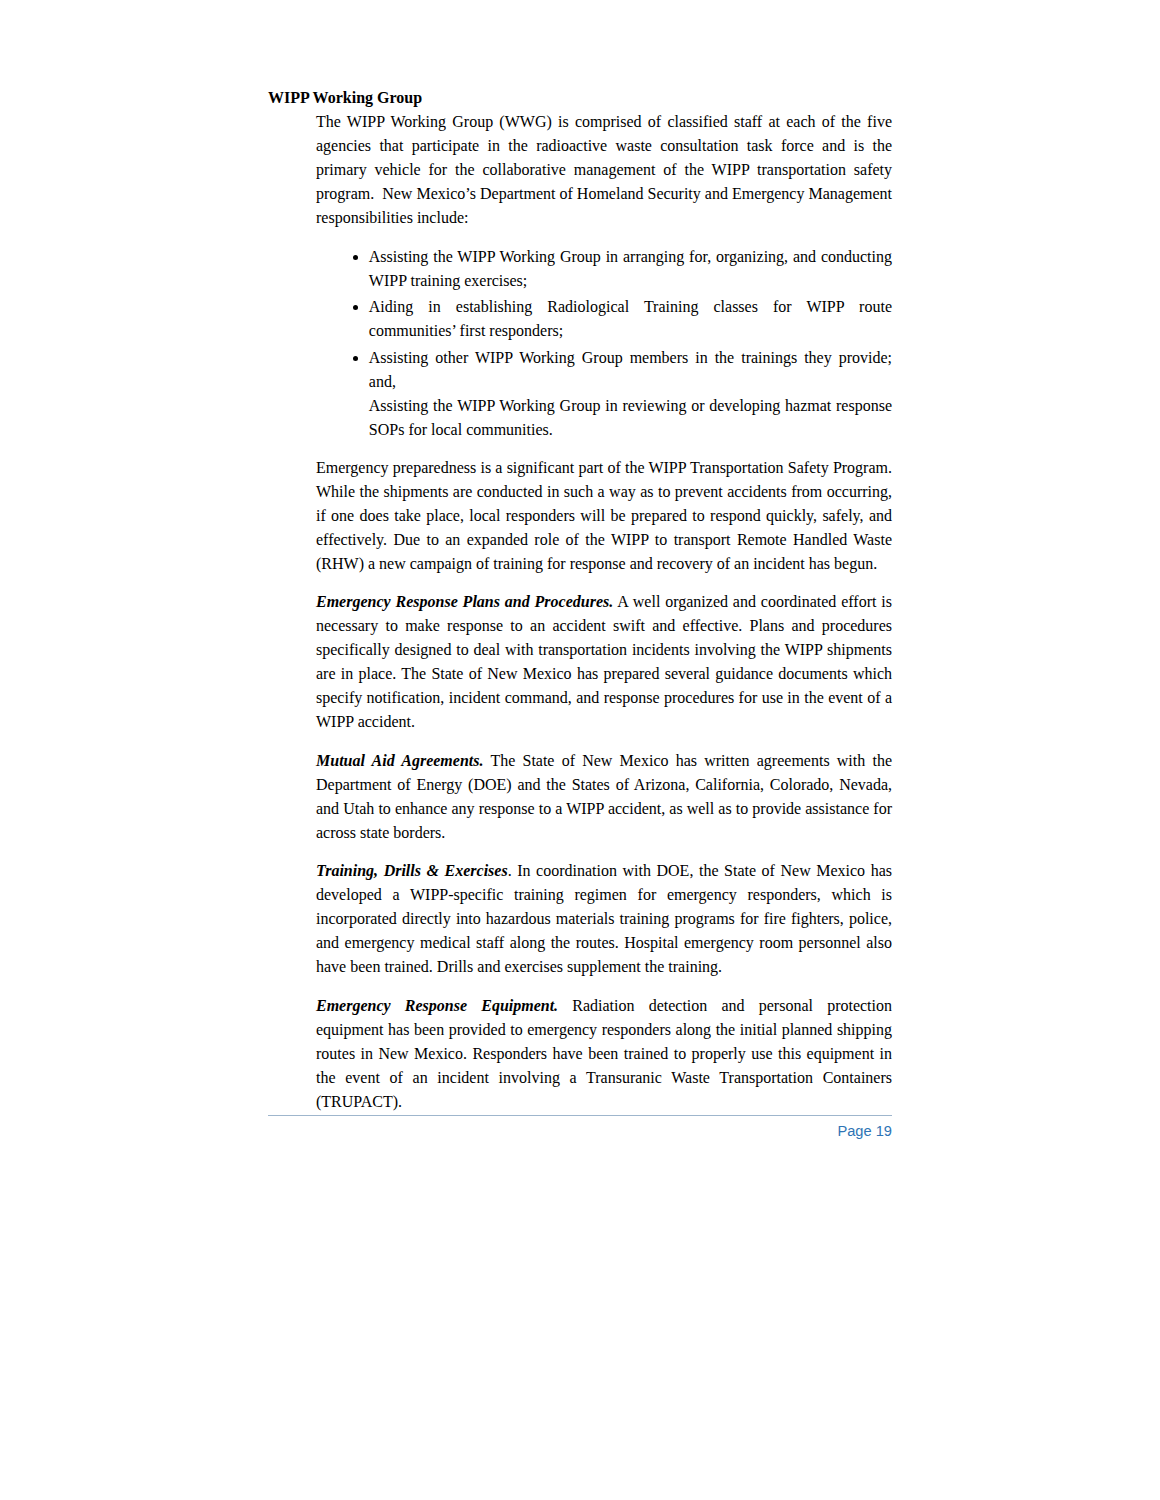WIPP Working Group
The WIPP Working Group (WWG) is comprised of classified staff at each of the five agencies that participate in the radioactive waste consultation task force and is the primary vehicle for the collaborative management of the WIPP transportation safety program. New Mexico’s Department of Homeland Security and Emergency Management responsibilities include:
Assisting the WIPP Working Group in arranging for, organizing, and conducting WIPP training exercises;
Aiding in establishing Radiological Training classes for WIPP route communities’ first responders;
Assisting other WIPP Working Group members in the trainings they provide; and,
Assisting the WIPP Working Group in reviewing or developing hazmat response SOPs for local communities.
Emergency preparedness is a significant part of the WIPP Transportation Safety Program. While the shipments are conducted in such a way as to prevent accidents from occurring, if one does take place, local responders will be prepared to respond quickly, safely, and effectively. Due to an expanded role of the WIPP to transport Remote Handled Waste (RHW) a new campaign of training for response and recovery of an incident has begun.
Emergency Response Plans and Procedures. A well organized and coordinated effort is necessary to make response to an accident swift and effective. Plans and procedures specifically designed to deal with transportation incidents involving the WIPP shipments are in place. The State of New Mexico has prepared several guidance documents which specify notification, incident command, and response procedures for use in the event of a WIPP accident.
Mutual Aid Agreements. The State of New Mexico has written agreements with the Department of Energy (DOE) and the States of Arizona, California, Colorado, Nevada, and Utah to enhance any response to a WIPP accident, as well as to provide assistance for across state borders.
Training, Drills & Exercises. In coordination with DOE, the State of New Mexico has developed a WIPP-specific training regimen for emergency responders, which is incorporated directly into hazardous materials training programs for fire fighters, police, and emergency medical staff along the routes. Hospital emergency room personnel also have been trained. Drills and exercises supplement the training.
Emergency Response Equipment. Radiation detection and personal protection equipment has been provided to emergency responders along the initial planned shipping routes in New Mexico. Responders have been trained to properly use this equipment in the event of an incident involving a Transuranic Waste Transportation Containers (TRUPACT).
Page 19